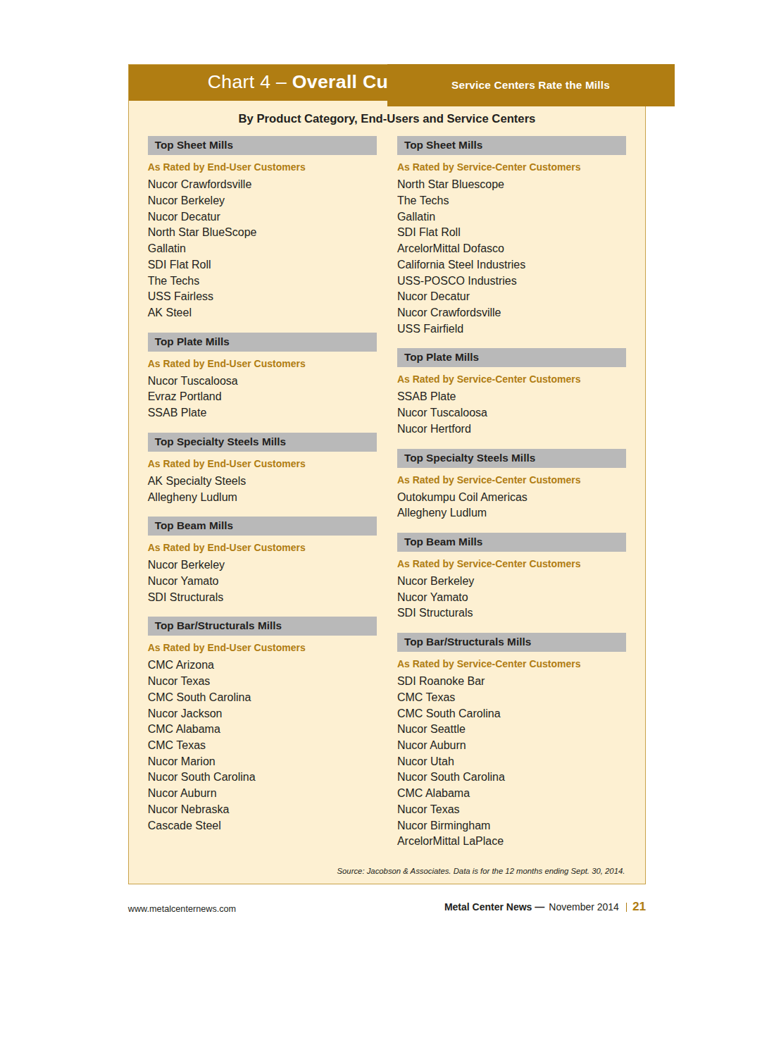Service Centers Rate the Mills
Chart 4 – Overall Customer Satisfaction
By Product Category, End-Users and Service Centers
Top Sheet Mills
As Rated by End-User Customers
Nucor Crawfordsville
Nucor Berkeley
Nucor Decatur
North Star BlueScope
Gallatin
SDI Flat Roll
The Techs
USS Fairless
AK Steel
Top Plate Mills
As Rated by End-User Customers
Nucor Tuscaloosa
Evraz Portland
SSAB Plate
Top Specialty Steels Mills
As Rated by End-User Customers
AK Specialty Steels
Allegheny Ludlum
Top Beam Mills
As Rated by End-User Customers
Nucor Berkeley
Nucor Yamato
SDI Structurals
Top Bar/Structurals Mills
As Rated by End-User Customers
CMC Arizona
Nucor Texas
CMC South Carolina
Nucor Jackson
CMC Alabama
CMC Texas
Nucor Marion
Nucor South Carolina
Nucor Auburn
Nucor Nebraska
Cascade Steel
Top Sheet Mills
As Rated by Service-Center Customers
North Star Bluescope
The Techs
Gallatin
SDI Flat Roll
ArcelorMittal Dofasco
California Steel Industries
USS-POSCO Industries
Nucor Decatur
Nucor Crawfordsville
USS Fairfield
Top Plate Mills
As Rated by Service-Center Customers
SSAB Plate
Nucor Tuscaloosa
Nucor Hertford
Top Specialty Steels Mills
As Rated by Service-Center Customers
Outokumpu Coil Americas
Allegheny Ludlum
Top Beam Mills
As Rated by Service-Center Customers
Nucor Berkeley
Nucor Yamato
SDI Structurals
Top Bar/Structurals Mills
As Rated by Service-Center Customers
SDI Roanoke Bar
CMC Texas
CMC South Carolina
Nucor Seattle
Nucor Auburn
Nucor Utah
Nucor South Carolina
CMC Alabama
Nucor Texas
Nucor Birmingham
ArcelorMittal LaPlace
Source: Jacobson & Associates. Data is for the 12 months ending Sept. 30, 2014.
www.metalcenternews.com
Metal Center News — November 2014 21